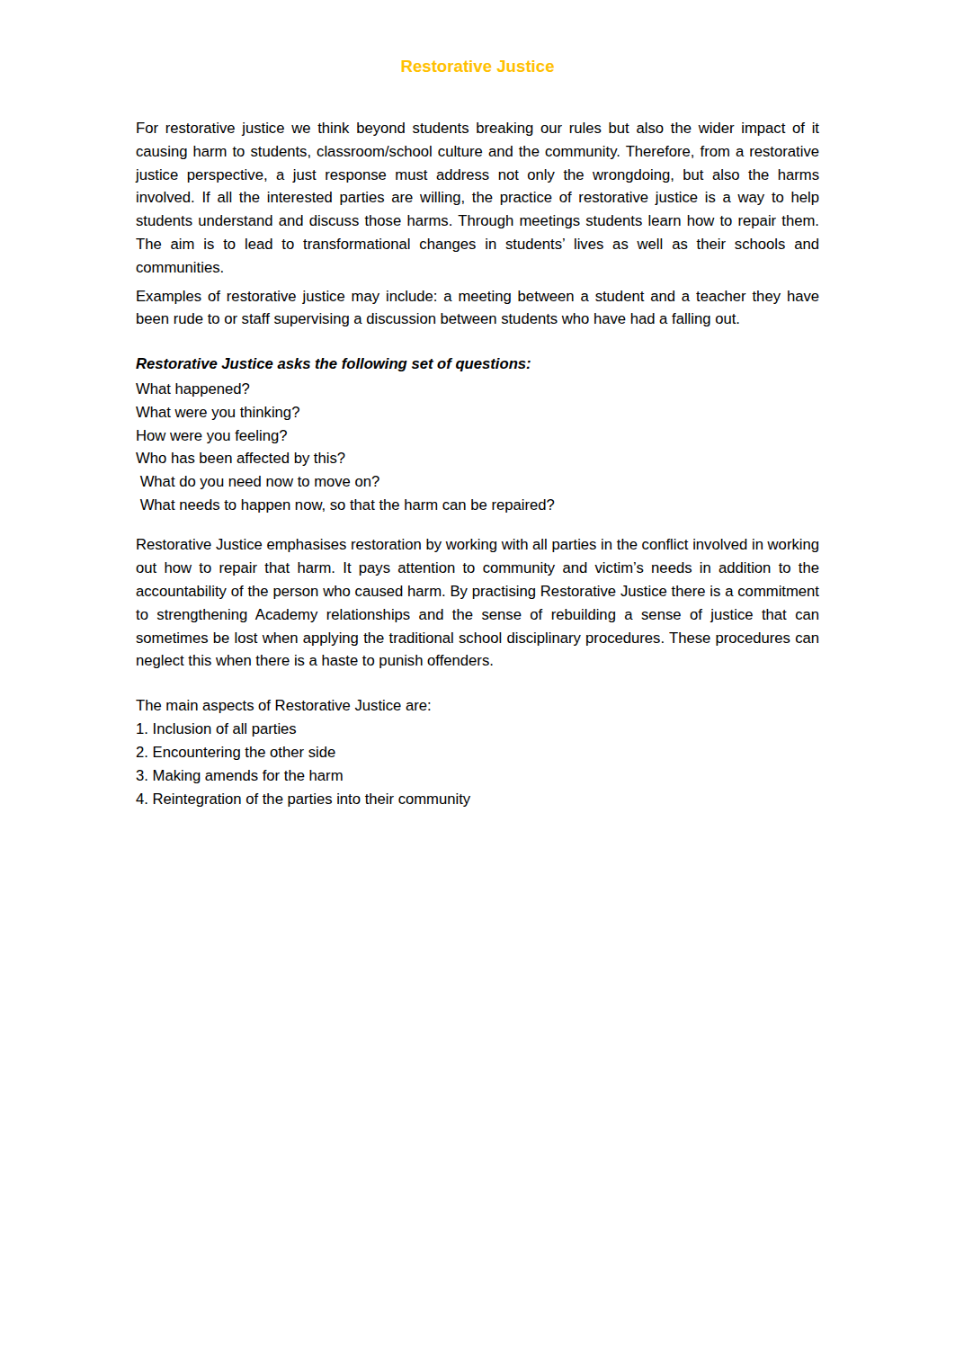Restorative Justice
For restorative justice we think beyond students breaking our rules but also the wider impact of it causing harm to students, classroom/school culture and the community. Therefore, from a restorative justice perspective, a just response must address not only the wrongdoing, but also the harms involved. If all the interested parties are willing, the practice of restorative justice is a way to help students understand and discuss those harms. Through meetings students learn how to repair them. The aim is to lead to transformational changes in students’ lives as well as their schools and communities.
Examples of restorative justice may include: a meeting between a student and a teacher they have been rude to or staff supervising a discussion between students who have had a falling out.
Restorative Justice asks the following set of questions:
What happened?
What were you thinking?
How were you feeling?
Who has been affected by this?
What do you need now to move on?
What needs to happen now, so that the harm can be repaired?
Restorative Justice emphasises restoration by working with all parties in the conflict involved in working out how to repair that harm. It pays attention to community and victim’s needs in addition to the accountability of the person who caused harm. By practising Restorative Justice there is a commitment to strengthening Academy relationships and the sense of rebuilding a sense of justice that can sometimes be lost when applying the traditional school disciplinary procedures. These procedures can neglect this when there is a haste to punish offenders.
The main aspects of Restorative Justice are:
1. Inclusion of all parties
2. Encountering the other side
3. Making amends for the harm
4. Reintegration of the parties into their community